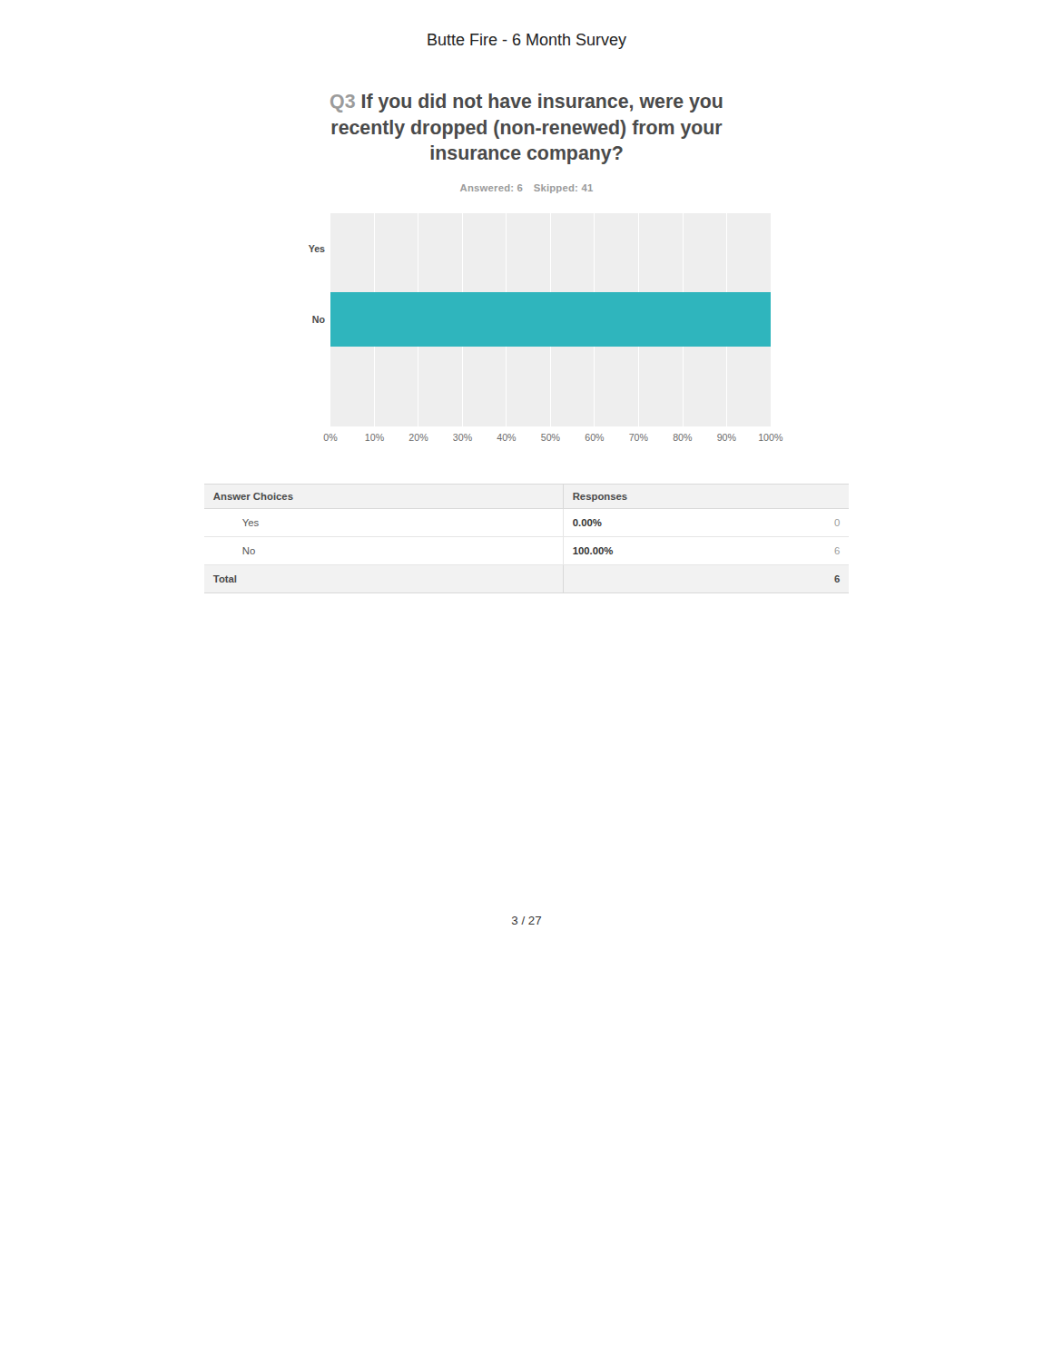Butte Fire - 6 Month Survey
Q3 If you did not have insurance, were you recently dropped (non-renewed) from your insurance company?
Answered: 6 Skipped: 41
Yes
No
0% 10% 20% 30% 40% 50% 60% 70% 80% 90% 100%
| Answer Choices | Responses |
| --- | --- |
| Yes | 0.00% | 0 |
| No | 100.00% | 6 |
| Total | | 6 |
3 / 27